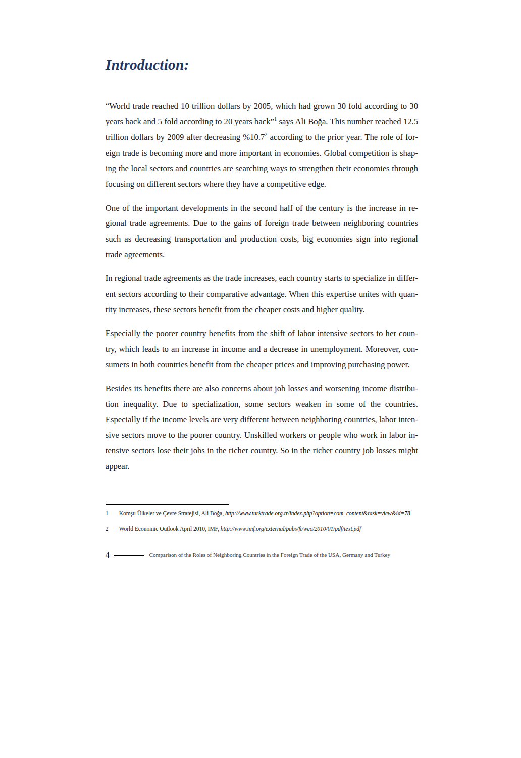Introduction:
“World trade reached 10 trillion dollars by 2005, which had grown 30 fold according to 30 years back and 5 fold according to 20 years back”1 says Ali Boğa. This number reached 12.5 trillion dollars by 2009 after decreasing %10.72 according to the prior year. The role of foreign trade is becoming more and more important in economies. Global competition is shaping the local sectors and countries are searching ways to strengthen their economies through focusing on different sectors where they have a competitive edge.
One of the important developments in the second half of the century is the increase in regional trade agreements. Due to the gains of foreign trade between neighboring countries such as decreasing transportation and production costs, big economies sign into regional trade agreements.
In regional trade agreements as the trade increases, each country starts to specialize in different sectors according to their comparative advantage. When this expertise unites with quantity increases, these sectors benefit from the cheaper costs and higher quality.
Especially the poorer country benefits from the shift of labor intensive sectors to her country, which leads to an increase in income and a decrease in unemployment. Moreover, consumers in both countries benefit from the cheaper prices and improving purchasing power.
Besides its benefits there are also concerns about job losses and worsening income distribution inequality. Due to specialization, some sectors weaken in some of the countries. Especially if the income levels are very different between neighboring countries, labor intensive sectors move to the poorer country. Unskilled workers or people who work in labor intensive sectors lose their jobs in the richer country. So in the richer country job losses might appear.
1
Komşu Ülkeler ve Çevre Stratejisi, Ali Boğa, http://www.turktrade.org.tr/index.php?option=com_content&task=view&id=78
2
World Economic Outlook April 2010, IMF, http://www.imf.org/external/pubs/ft/weo/2010/01/pdf/text.pdf
4 Comparison of the Roles of Neighboring Countries in the Foreign Trade of the USA, Germany and Turkey